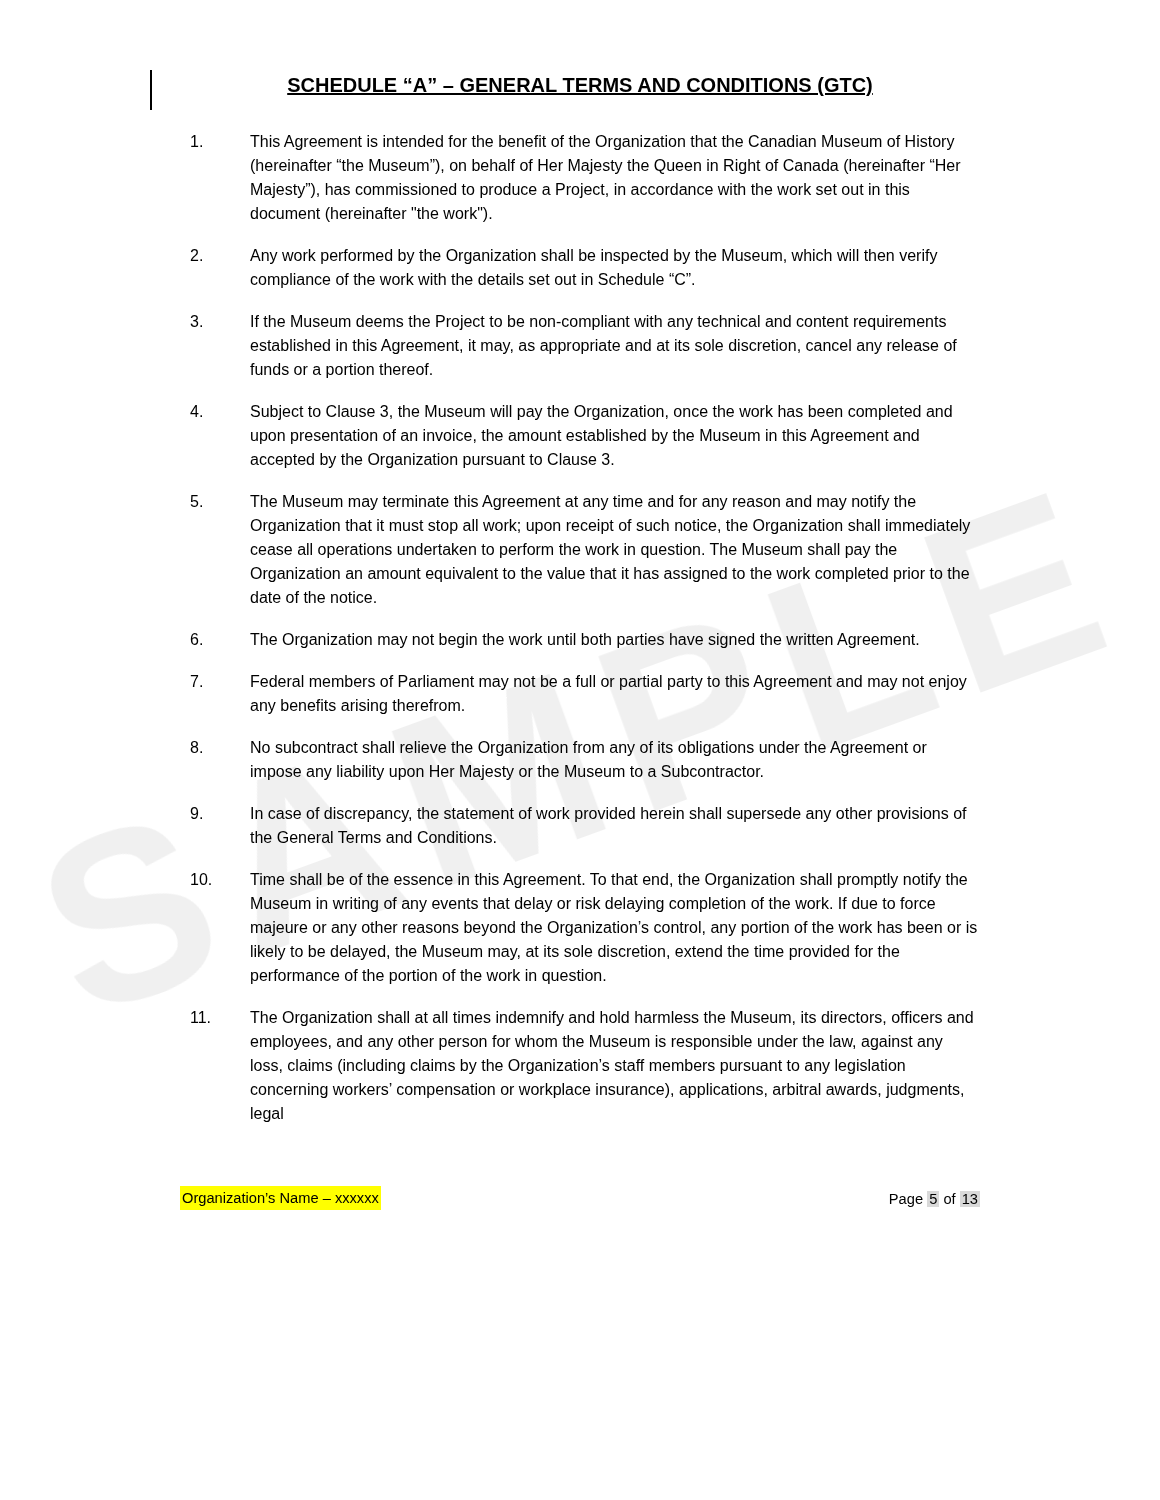SAMPLE
SCHEDULE “A” – GENERAL TERMS AND CONDITIONS (GTC)
This Agreement is intended for the benefit of the Organization that the Canadian Museum of History (hereinafter “the Museum”), on behalf of Her Majesty the Queen in Right of Canada (hereinafter “Her Majesty”), has commissioned to produce a Project, in accordance with the work set out in this document (hereinafter "the work").
Any work performed by the Organization shall be inspected by the Museum, which will then verify compliance of the work with the details set out in Schedule “C”.
If the Museum deems the Project to be non-compliant with any technical and content requirements established in this Agreement, it may, as appropriate and at its sole discretion, cancel any release of funds or a portion thereof.
Subject to Clause 3, the Museum will pay the Organization, once the work has been completed and upon presentation of an invoice, the amount established by the Museum in this Agreement and accepted by the Organization pursuant to Clause 3.
The Museum may terminate this Agreement at any time and for any reason and may notify the Organization that it must stop all work; upon receipt of such notice, the Organization shall immediately cease all operations undertaken to perform the work in question. The Museum shall pay the Organization an amount equivalent to the value that it has assigned to the work completed prior to the date of the notice.
The Organization may not begin the work until both parties have signed the written Agreement.
Federal members of Parliament may not be a full or partial party to this Agreement and may not enjoy any benefits arising therefrom.
No subcontract shall relieve the Organization from any of its obligations under the Agreement or impose any liability upon Her Majesty or the Museum to a Subcontractor.
In case of discrepancy, the statement of work provided herein shall supersede any other provisions of the General Terms and Conditions.
Time shall be of the essence in this Agreement. To that end, the Organization shall promptly notify the Museum in writing of any events that delay or risk delaying completion of the work. If due to force majeure or any other reasons beyond the Organization’s control, any portion of the work has been or is likely to be delayed, the Museum may, at its sole discretion, extend the time provided for the performance of the portion of the work in question.
The Organization shall at all times indemnify and hold harmless the Museum, its directors, officers and employees, and any other person for whom the Museum is responsible under the law, against any loss, claims (including claims by the Organization’s staff members pursuant to any legislation concerning workers’ compensation or workplace insurance), applications, arbitral awards, judgments, legal
Organization’s Name – xxxxxx Page 5 of 13